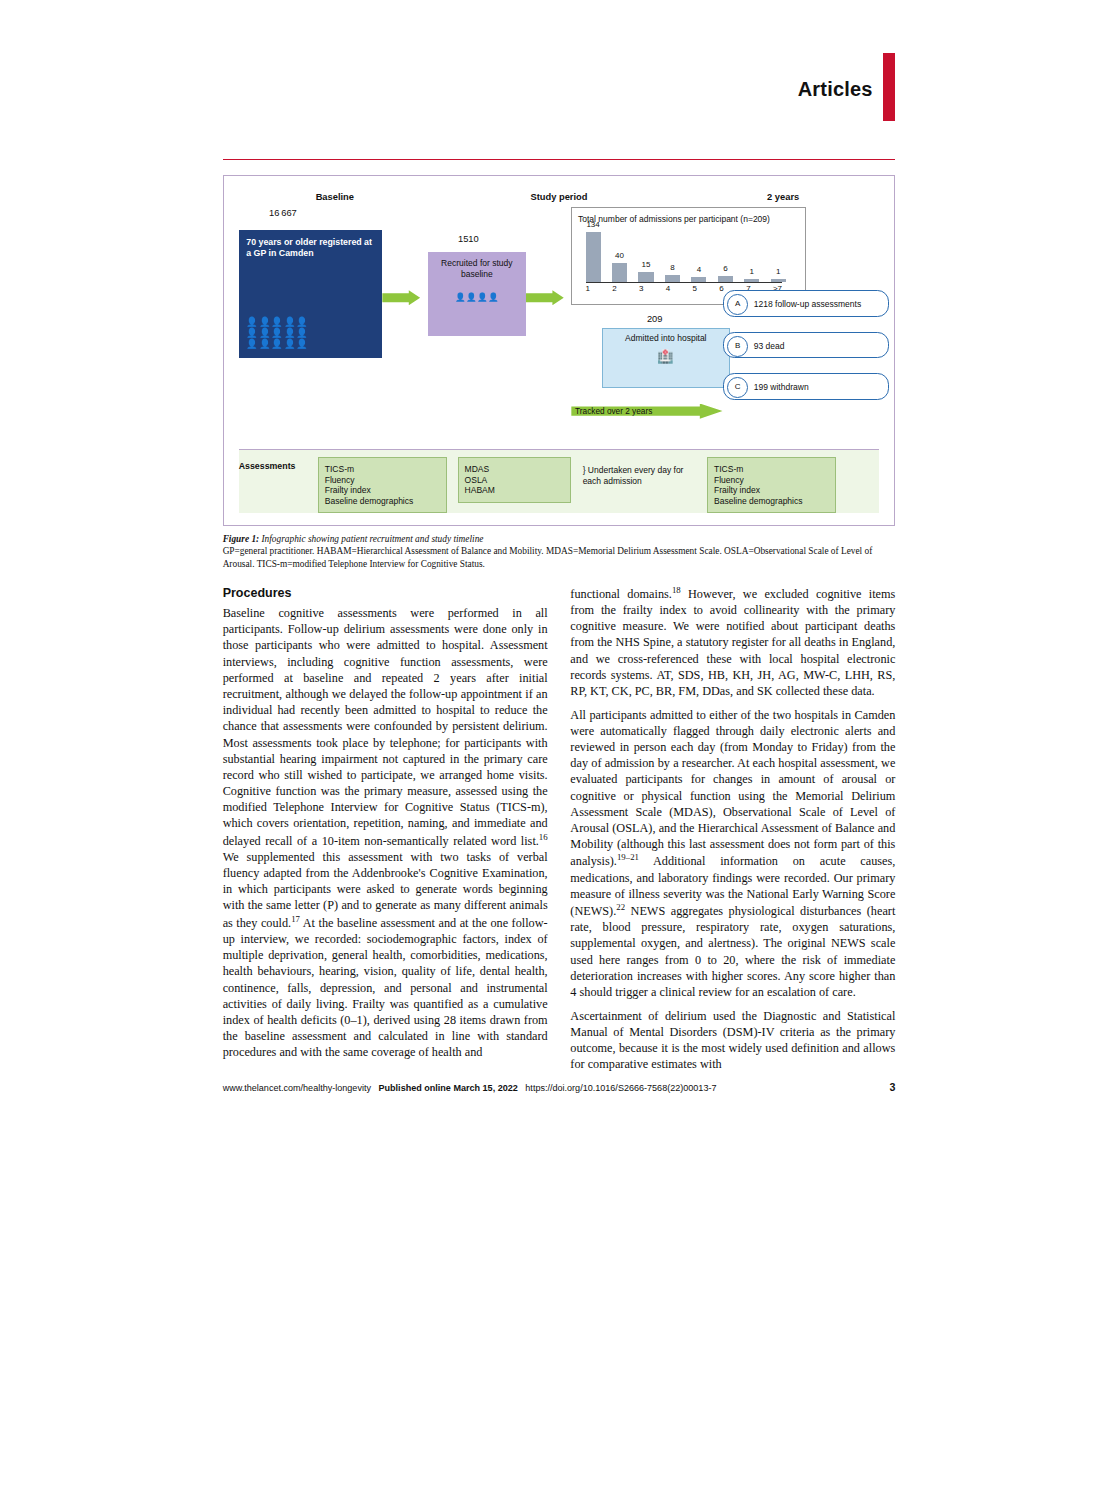Articles
Baseline
Study period
2 years
16 667
70 years or older registered at a GP in Camden
👤👤👤👤👤
👤👤👤👤👤
👤👤👤👤👤
1510
Recruited for study baseline
👤👤👤👤
Total number of admissions per participant (n=209)
134
40
15
8
4
6
1
1
1234567>7
209
Admitted into hospital
🏥
👤
A1218 follow-up assessments
B93 dead
C199 withdrawn
Tracked over 2 years
Assessments
TICS-m
Fluency
Frailty index
Baseline demographics
MDAS
OSLA
HABAM
} Undertaken every day for each admission
TICS-m
Fluency
Frailty index
Baseline demographics
Figure 1: Infographic showing patient recruitment and study timeline
GP=general practitioner. HABAM=Hierarchical Assessment of Balance and Mobility. MDAS=Memorial Delirium Assessment Scale. OSLA=Observational Scale of Level of Arousal. TICS-m=modified Telephone Interview for Cognitive Status.
Procedures
Baseline cognitive assessments were performed in all participants. Follow-up delirium assessments were done only in those participants who were admitted to hospital. Assessment interviews, including cognitive function assessments, were performed at baseline and repeated 2 years after initial recruitment, although we delayed the follow-up appointment if an individual had recently been admitted to hospital to reduce the chance that assessments were confounded by persistent delirium. Most assessments took place by telephone; for participants with substantial hearing impairment not captured in the primary care record who still wished to participate, we arranged home visits. Cognitive function was the primary measure, assessed using the modified Telephone Interview for Cognitive Status (TICS-m), which covers orientation, repetition, naming, and immediate and delayed recall of a 10-item non-semantically related word list.16 We supplemented this assessment with two tasks of verbal fluency adapted from the Addenbrooke's Cognitive Examination, in which participants were asked to generate words beginning with the same letter (P) and to generate as many different animals as they could.17 At the baseline assessment and at the one follow-up interview, we recorded: sociodemographic factors, index of multiple deprivation, general health, comorbidities, medications, health behaviours, hearing, vision, quality of life, dental health, continence, falls, depression, and personal and instrumental activities of daily living. Frailty was quantified as a cumulative index of health deficits (0–1), derived using 28 items drawn from the baseline assessment and calculated in line with standard procedures and with the same coverage of health and
functional domains.18 However, we excluded cognitive items from the frailty index to avoid collinearity with the primary cognitive measure. We were notified about participant deaths from the NHS Spine, a statutory register for all deaths in England, and we cross-referenced these with local hospital electronic records systems. AT, SDS, HB, KH, JH, AG, MW-C, LHH, RS, RP, KT, CK, PC, BR, FM, DDas, and SK collected these data.
All participants admitted to either of the two hospitals in Camden were automatically flagged through daily electronic alerts and reviewed in person each day (from Monday to Friday) from the day of admission by a researcher. At each hospital assessment, we evaluated participants for changes in amount of arousal or cognitive or physical function using the Memorial Delirium Assessment Scale (MDAS), Observational Scale of Level of Arousal (OSLA), and the Hierarchical Assessment of Balance and Mobility (although this last assessment does not form part of this analysis).19–21 Additional information on acute causes, medications, and laboratory findings were recorded. Our primary measure of illness severity was the National Early Warning Score (NEWS).22 NEWS aggregates physiological disturbances (heart rate, blood pressure, respiratory rate, oxygen saturations, supplemental oxygen, and alertness). The original NEWS scale used here ranges from 0 to 20, where the risk of immediate deterioration increases with higher scores. Any score higher than 4 should trigger a clinical review for an escalation of care.
Ascertainment of delirium used the Diagnostic and Statistical Manual of Mental Disorders (DSM)-IV criteria as the primary outcome, because it is the most widely used definition and allows for comparative estimates with
www.thelancet.com/healthy-longevity Published online March 15, 2022 https://doi.org/10.1016/S2666-7568(22)00013-7
3